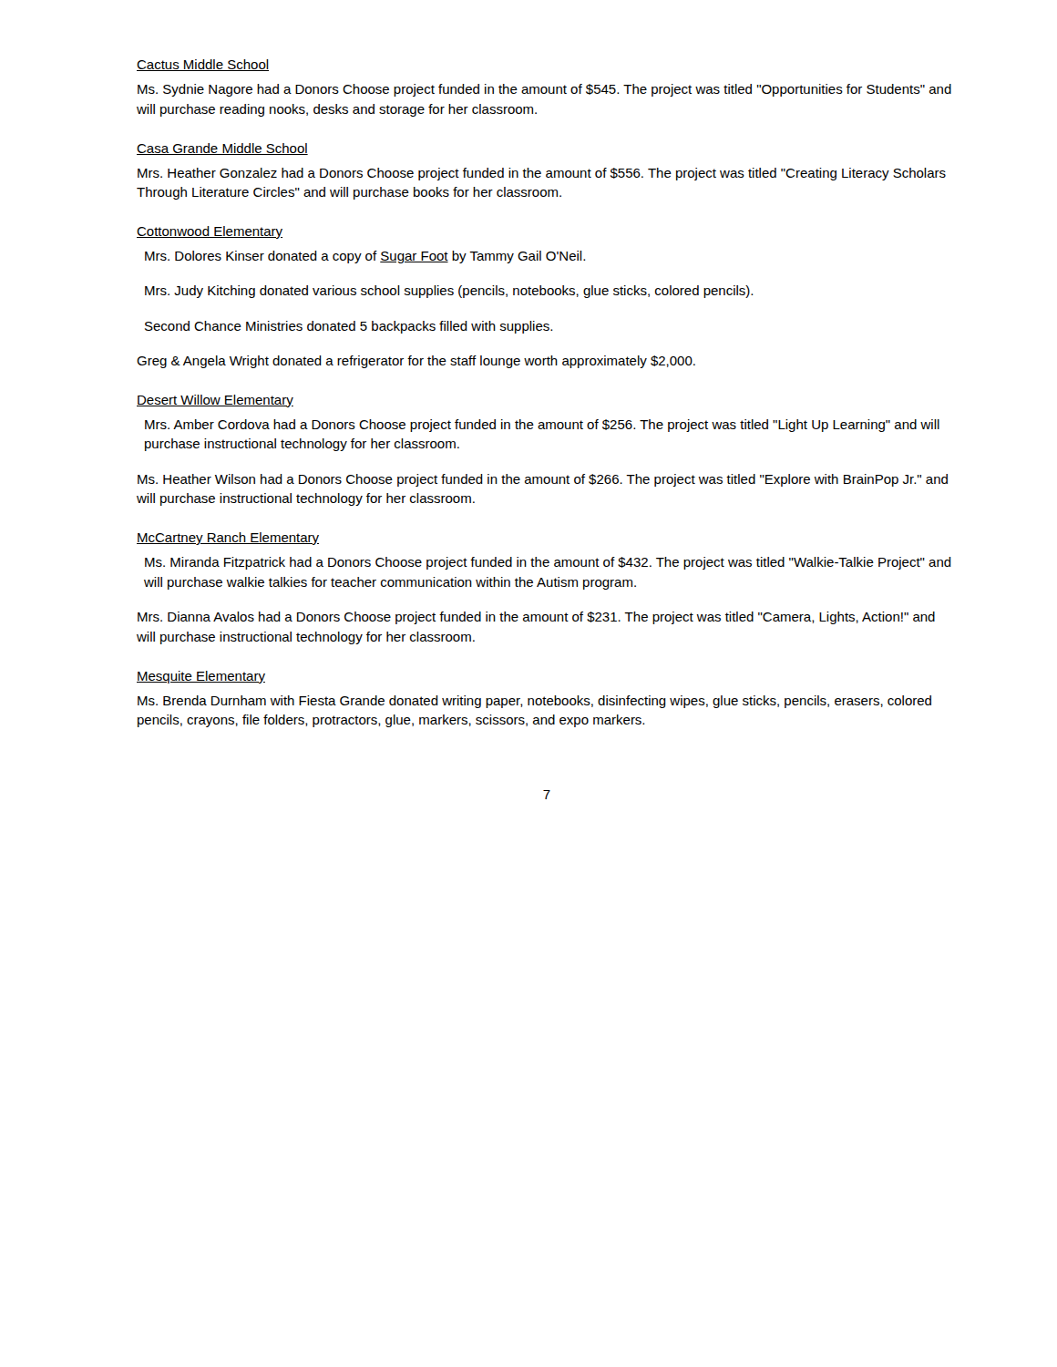Cactus Middle School
Ms. Sydnie Nagore had a Donors Choose project funded in the amount of $545. The project was titled "Opportunities for Students" and will purchase reading nooks, desks and storage for her classroom.
Casa Grande Middle School
Mrs. Heather Gonzalez had a Donors Choose project funded in the amount of $556. The project was titled "Creating Literacy Scholars Through Literature Circles" and will purchase books for her classroom.
Cottonwood Elementary
Mrs. Dolores Kinser donated a copy of Sugar Foot by Tammy Gail O'Neil.
Mrs. Judy Kitching donated various school supplies (pencils, notebooks, glue sticks, colored pencils).
Second Chance Ministries donated 5 backpacks filled with supplies.
Greg & Angela Wright donated a refrigerator for the staff lounge worth approximately $2,000.
Desert Willow Elementary
Mrs. Amber Cordova had a Donors Choose project funded in the amount of $256. The project was titled "Light Up Learning" and will purchase instructional technology for her classroom.
Ms. Heather Wilson had a Donors Choose project funded in the amount of $266. The project was titled "Explore with BrainPop Jr." and will purchase instructional technology for her classroom.
McCartney Ranch Elementary
Ms. Miranda Fitzpatrick had a Donors Choose project funded in the amount of $432. The project was titled "Walkie-Talkie Project" and will purchase walkie talkies for teacher communication within the Autism program.
Mrs. Dianna Avalos had a Donors Choose project funded in the amount of $231. The project was titled "Camera, Lights, Action!" and will purchase instructional technology for her classroom.
Mesquite Elementary
Ms. Brenda Durnham with Fiesta Grande donated writing paper, notebooks, disinfecting wipes, glue sticks, pencils, erasers, colored pencils, crayons, file folders, protractors, glue, markers, scissors, and expo markers.
7